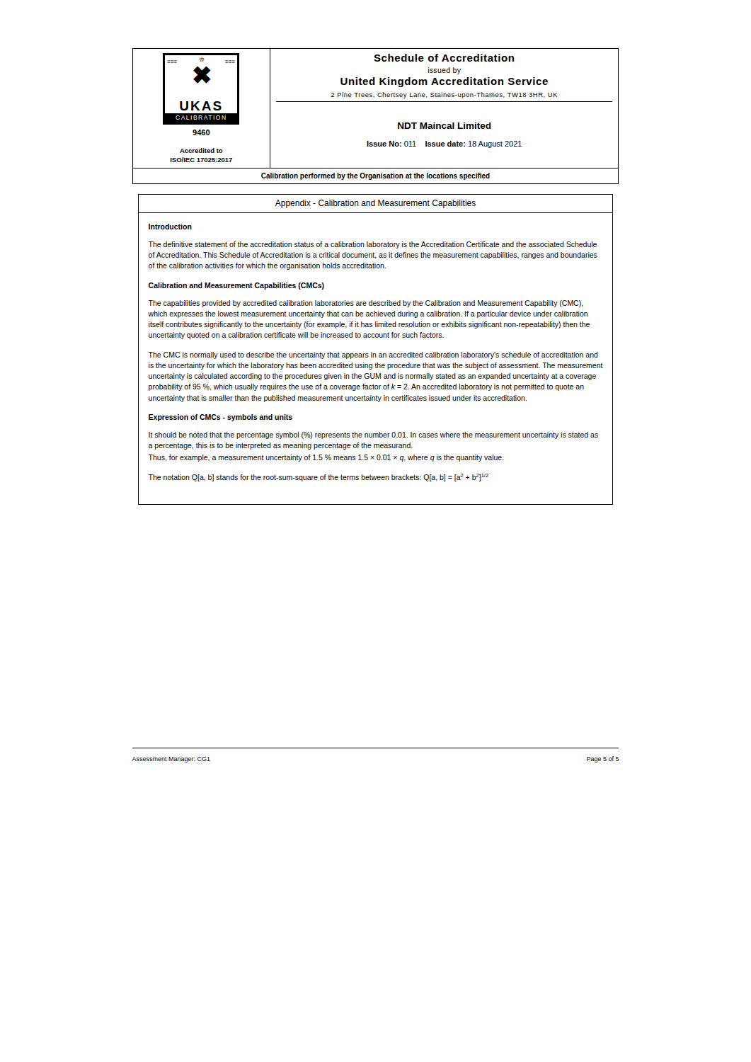| ♔ ≡≡≡ ≡≡≡ ✖ UKAS CALIBRATION 9460 Accredited to ISO/IEC 17025:2017 | Schedule of Accreditation issued by United Kingdom Accreditation Service 2 Pine Trees, Chertsey Lane, Staines-upon-Thames, TW18 3HR, UK NDT Maincal Limited Issue No: 011 Issue date: 18 August 2021 |
Calibration performed by the Organisation at the locations specified
Appendix - Calibration and Measurement Capabilities
Introduction
The definitive statement of the accreditation status of a calibration laboratory is the Accreditation Certificate and the associated Schedule of Accreditation. This Schedule of Accreditation is a critical document, as it defines the measurement capabilities, ranges and boundaries of the calibration activities for which the organisation holds accreditation.
Calibration and Measurement Capabilities (CMCs)
The capabilities provided by accredited calibration laboratories are described by the Calibration and Measurement Capability (CMC), which expresses the lowest measurement uncertainty that can be achieved during a calibration. If a particular device under calibration itself contributes significantly to the uncertainty (for example, if it has limited resolution or exhibits significant non-repeatability) then the uncertainty quoted on a calibration certificate will be increased to account for such factors.
The CMC is normally used to describe the uncertainty that appears in an accredited calibration laboratory's schedule of accreditation and is the uncertainty for which the laboratory has been accredited using the procedure that was the subject of assessment. The measurement uncertainty is calculated according to the procedures given in the GUM and is normally stated as an expanded uncertainty at a coverage probability of 95 %, which usually requires the use of a coverage factor of k = 2. An accredited laboratory is not permitted to quote an uncertainty that is smaller than the published measurement uncertainty in certificates issued under its accreditation.
Expression of CMCs - symbols and units
It should be noted that the percentage symbol (%) represents the number 0.01. In cases where the measurement uncertainty is stated as a percentage, this is to be interpreted as meaning percentage of the measurand.
Thus, for example, a measurement uncertainty of 1.5 % means 1.5 × 0.01 × q, where q is the quantity value.
The notation Q[a, b] stands for the root-sum-square of the terms between brackets: Q[a, b] = [a2 + b2]1/2
Assessment Manager: CG1
Page 5 of 5